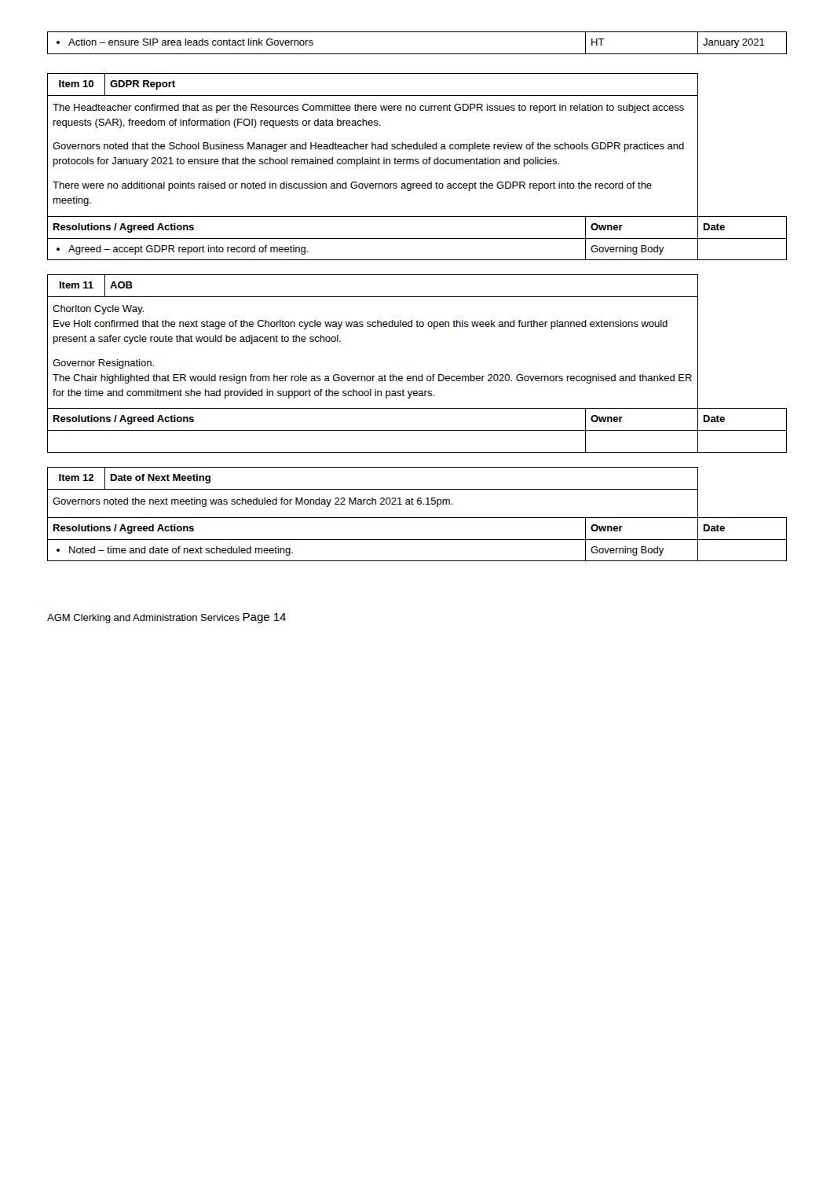| Action – ensure SIP area leads contact link Governors | HT | January 2021 |
| Item 10 | GDPR Report |
| The Headteacher confirmed that as per the Resources Committee there were no current GDPR issues to report in relation to subject access requests (SAR), freedom of information (FOI) requests or data breaches. Governors noted that the School Business Manager and Headteacher had scheduled a complete review of the schools GDPR practices and protocols for January 2021 to ensure that the school remained complaint in terms of documentation and policies. There were no additional points raised or noted in discussion and Governors agreed to accept the GDPR report into the record of the meeting. |
| Resolutions / Agreed Actions | Owner | Date |
| Agreed – accept GDPR report into record of meeting. | Governing Body | |
| Item 11 | AOB |
| Chorlton Cycle Way. Eve Holt confirmed that the next stage of the Chorlton cycle way was scheduled to open this week and further planned extensions would present a safer cycle route that would be adjacent to the school. Governor Resignation. The Chair highlighted that ER would resign from her role as a Governor at the end of December 2020. Governors recognised and thanked ER for the time and commitment she had provided in support of the school in past years. |
| Resolutions / Agreed Actions | Owner | Date |
| Item 12 | Date of Next Meeting |
| Governors noted the next meeting was scheduled for Monday 22 March 2021 at 6.15pm. |
| Resolutions / Agreed Actions | Owner | Date |
| Noted – time and date of next scheduled meeting. | Governing Body | |
AGM Clerking and Administration Services Page 14